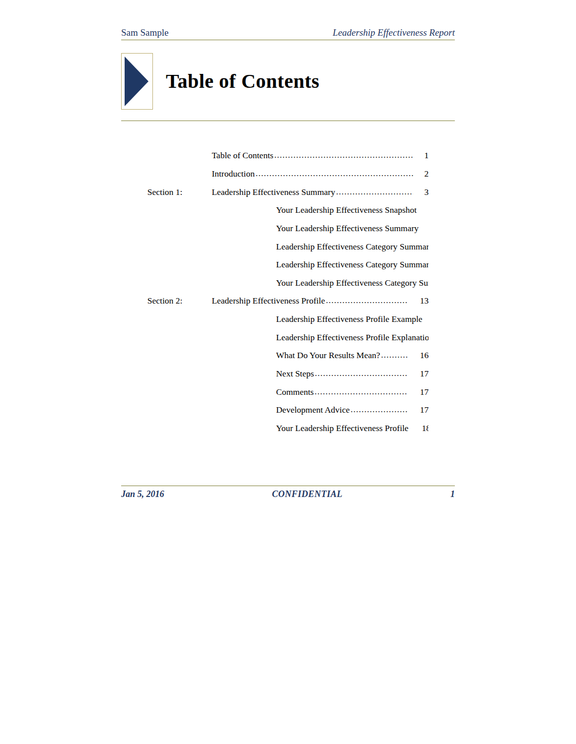Sam Sample
Leadership Effectiveness Report
Table of Contents
Table of Contents .......................................................................................... 1
Introduction ................................................................................................. 2
Section 1:
Leadership Effectiveness Summary ........................................ 3
Your Leadership Effectiveness Snapshot ............................... 4
Your Leadership Effectiveness Summary ............................... 5
Leadership Effectiveness Category Summary Example .......... 6
Leadership Effectiveness Category Summary Explanation ..... 7
Your Leadership Effectiveness Category Summaries ............. 8
Section 2:
Leadership Effectiveness Profile ........................................... 13
Leadership Effectiveness Profile Example ............................ 14
Leadership Effectiveness Profile Explanation ....................... 15
What Do Your Results Mean? .............................................. 16
Next Steps ............................................................................ 17
Comments ............................................................................. 17
Development Advice ............................................................ 17
Your Leadership Effectiveness Profile .................................. 18
Jan 5, 2016
CONFIDENTIAL
1